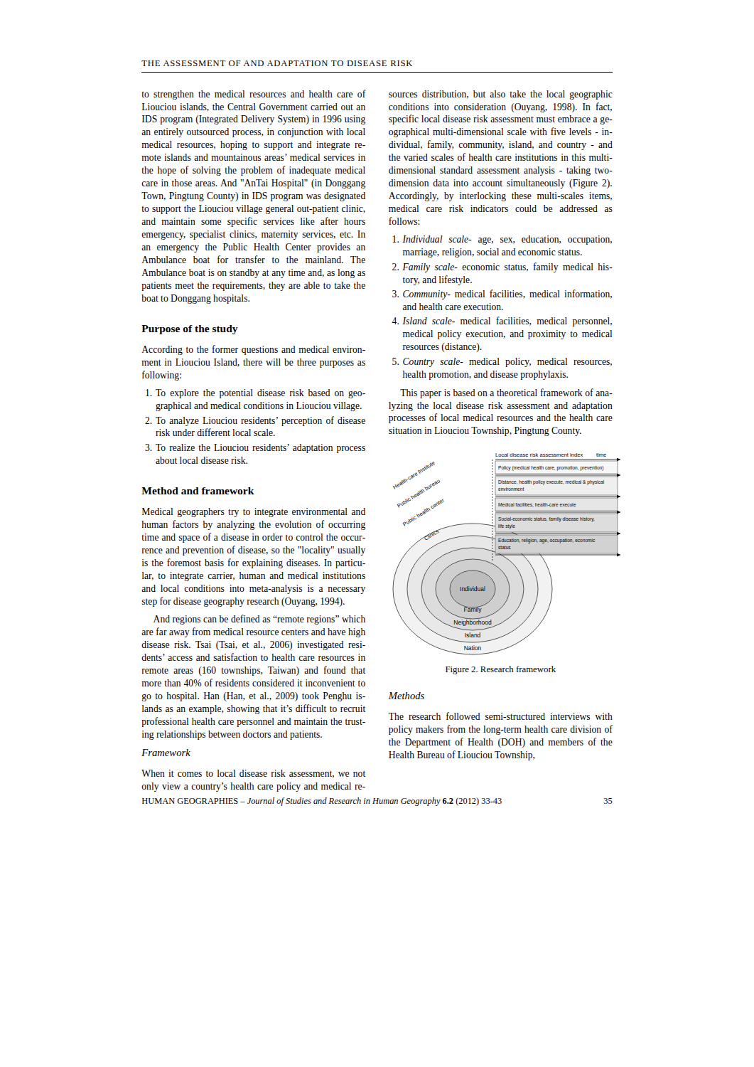The assessment of and adaptation to disease risk
to strengthen the medical resources and health care of Liouciou islands, the Central Government carried out an IDS program (Integrated Delivery System) in 1996 using an entirely outsourced process, in conjunction with local medical resources, hoping to support and integrate remote islands and mountainous areas’ medical services in the hope of solving the problem of inadequate medical care in those areas. And "AnTai Hospital" (in Donggang Town, Pingtung County) in IDS program was designated to support the Liouciou village general out-patient clinic, and maintain some specific services like after hours emergency, specialist clinics, maternity services, etc. In an emergency the Public Health Center provides an Ambulance boat for transfer to the mainland. The Ambulance boat is on standby at any time and, as long as patients meet the requirements, they are able to take the boat to Donggang hospitals.
Purpose of the study
According to the former questions and medical environment in Liouciou Island, there will be three purposes as following:
To explore the potential disease risk based on geographical and medical conditions in Liouciou village.
To analyze Liouciou residents’ perception of disease risk under different local scale.
To realize the Liouciou residents’ adaptation process about local disease risk.
Method and framework
Medical geographers try to integrate environmental and human factors by analyzing the evolution of occurring time and space of a disease in order to control the occurrence and prevention of disease, so the "locality" usually is the foremost basis for explaining diseases. In particular, to integrate carrier, human and medical institutions and local conditions into meta-analysis is a necessary step for disease geography research (Ouyang, 1994).
And regions can be defined as “remote regions” which are far away from medical resource centers and have high disease risk. Tsai (Tsai, et al., 2006) investigated residents’ access and satisfaction to health care resources in remote areas (160 townships, Taiwan) and found that more than 40% of residents considered it inconvenient to go to hospital. Han (Han, et al., 2009) took Penghu islands as an example, showing that it’s difficult to recruit professional health care personnel and maintain the trusting relationships between doctors and patients.
Framework
When it comes to local disease risk assessment, we not only view a country’s health care policy and medical resources distribution, but also take the local geographic conditions into consideration (Ouyang, 1998). In fact, specific local disease risk assessment must embrace a geographical multi-dimensional scale with five levels - individual, family, community, island, and country - and the varied scales of health care institutions in this multi-dimensional standard assessment analysis - taking two-dimension data into account simultaneously (Figure 2). Accordingly, by interlocking these multi-scales items, medical care risk indicators could be addressed as follows:
Individual scale- age, sex, education, occupation, marriage, religion, social and economic status.
Family scale- economic status, family medical history, and lifestyle.
Community- medical facilities, medical information, and health care execution.
Island scale- medical facilities, medical personnel, medical policy execution, and proximity to medical resources (distance).
Country scale- medical policy, medical resources, health promotion, and disease prophylaxis.
This paper is based on a theoretical framework of analyzing the local disease risk assessment and adaptation processes of local medical resources and the health care situation in Liouciou Township, Pingtung County.
Individual Family Neighborhood Island Nation Health-care Institute Public health bureau Public health center Clinics Local disease risk assessment index time Policy (medical health care, promotion, prevention) Distance, health policy execute, medical & physical environment Medical facilities, health-care execute Social-economic status, family disease history, life style Education, religion, age, occupation, economic status
Figure 2. Research framework
Methods
The research followed semi-structured interviews with policy makers from the long-term health care division of the Department of Health (DOH) and members of the Health Bureau of Liouciou Township,
HUMAN GEOGRAPHIES – Journal of Studies and Research in Human Geography 6.2 (2012) 33-43
35